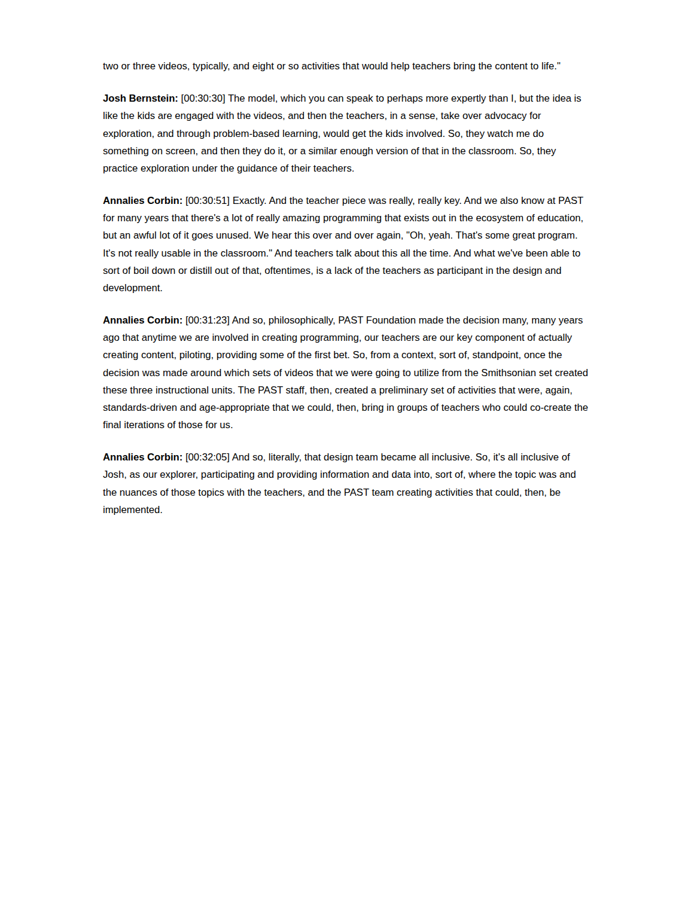two or three videos, typically, and eight or so activities that would help teachers bring the content to life."
Josh Bernstein: [00:30:30] The model, which you can speak to perhaps more expertly than I, but the idea is like the kids are engaged with the videos, and then the teachers, in a sense, take over advocacy for exploration, and through problem-based learning, would get the kids involved. So, they watch me do something on screen, and then they do it, or a similar enough version of that in the classroom. So, they practice exploration under the guidance of their teachers.
Annalies Corbin: [00:30:51] Exactly. And the teacher piece was really, really key. And we also know at PAST for many years that there's a lot of really amazing programming that exists out in the ecosystem of education, but an awful lot of it goes unused. We hear this over and over again, "Oh, yeah. That's some great program. It's not really usable in the classroom." And teachers talk about this all the time. And what we've been able to sort of boil down or distill out of that, oftentimes, is a lack of the teachers as participant in the design and development.
Annalies Corbin: [00:31:23] And so, philosophically, PAST Foundation made the decision many, many years ago that anytime we are involved in creating programming, our teachers are our key component of actually creating content, piloting, providing some of the first bet. So, from a context, sort of, standpoint, once the decision was made around which sets of videos that we were going to utilize from the Smithsonian set created these three instructional units. The PAST staff, then, created a preliminary set of activities that were, again, standards-driven and age-appropriate that we could, then, bring in groups of teachers who could co-create the final iterations of those for us.
Annalies Corbin: [00:32:05] And so, literally, that design team became all inclusive. So, it's all inclusive of Josh, as our explorer, participating and providing information and data into, sort of, where the topic was and the nuances of those topics with the teachers, and the PAST team creating activities that could, then, be implemented.